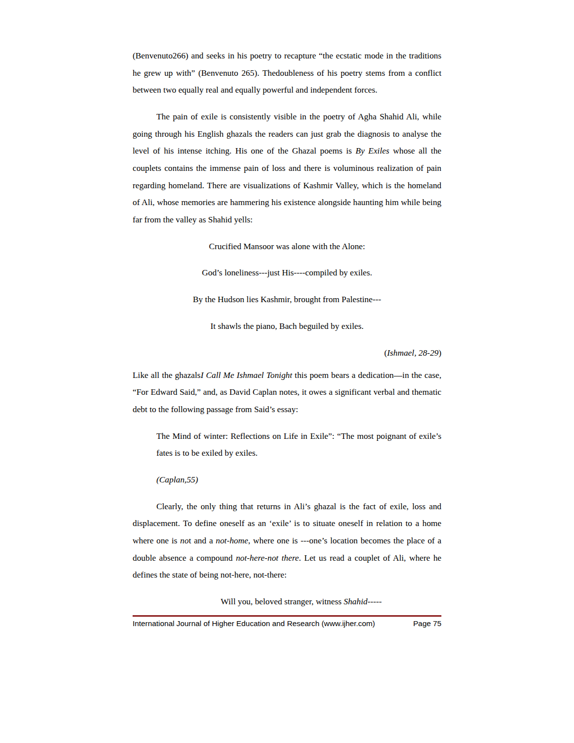(Benvenuto266) and seeks in his poetry to recapture “the ecstatic mode in the traditions he grew up with” (Benvenuto 265). Thedoubleness of his poetry stems from a conflict between two equally real and equally powerful and independent forces.
The pain of exile is consistently visible in the poetry of Agha Shahid Ali, while going through his English ghazals the readers can just grab the diagnosis to analyse the level of his intense itching. His one of the Ghazal poems is By Exiles whose all the couplets contains the immense pain of loss and there is voluminous realization of pain regarding homeland. There are visualizations of Kashmir Valley, which is the homeland of Ali, whose memories are hammering his existence alongside haunting him while being far from the valley as Shahid yells:
Crucified Mansoor was alone with the Alone:
God’s loneliness---just His----compiled by exiles.
By the Hudson lies Kashmir, brought from Palestine---
It shawls the piano, Bach beguiled by exiles.
(Ishmael, 28-29)
Like all the ghazalsI Call Me Ishmael Tonight this poem bears a dedication—in the case, “For Edward Said,” and, as David Caplan notes, it owes a significant verbal and thematic debt to the following passage from Said’s essay:
The Mind of winter: Reflections on Life in Exile”: “The most poignant of exile’s fates is to be exiled by exiles.
(Caplan,55)
Clearly, the only thing that returns in Ali’s ghazal is the fact of exile, loss and displacement. To define oneself as an ‘exile’ is to situate oneself in relation to a home where one is not and a not-home, where one is ---one’s location becomes the place of a double absence a compound not-here-not there. Let us read a couplet of Ali, where he defines the state of being not-here, not-there:
Will you, beloved stranger, witness Shahid-----
International Journal of Higher Education and Research (www.ijher.com) Page 75